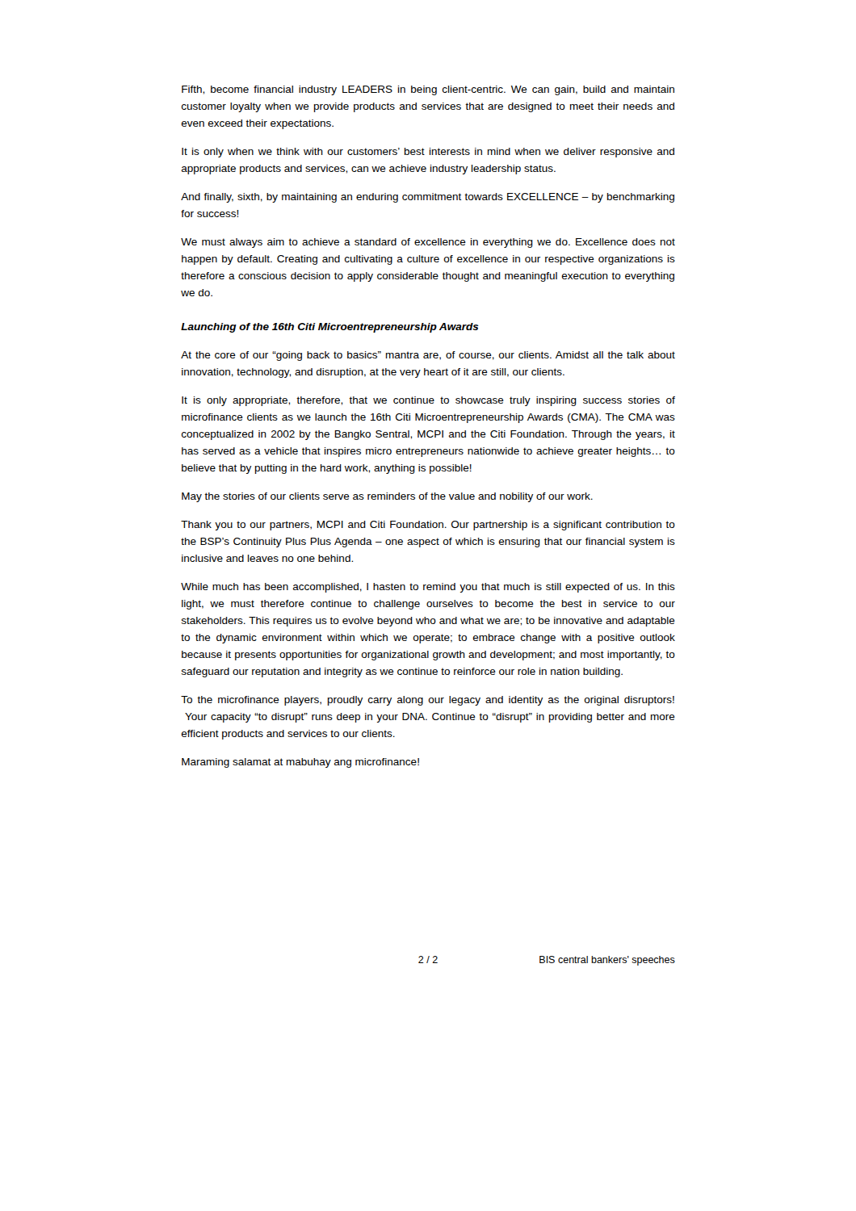Fifth, become financial industry LEADERS in being client-centric. We can gain, build and maintain customer loyalty when we provide products and services that are designed to meet their needs and even exceed their expectations.
It is only when we think with our customers’ best interests in mind when we deliver responsive and appropriate products and services, can we achieve industry leadership status.
And finally, sixth, by maintaining an enduring commitment towards EXCELLENCE – by benchmarking for success!
We must always aim to achieve a standard of excellence in everything we do. Excellence does not happen by default. Creating and cultivating a culture of excellence in our respective organizations is therefore a conscious decision to apply considerable thought and meaningful execution to everything we do.
Launching of the 16th Citi Microentrepreneurship Awards
At the core of our “going back to basics” mantra are, of course, our clients. Amidst all the talk about innovation, technology, and disruption, at the very heart of it are still, our clients.
It is only appropriate, therefore, that we continue to showcase truly inspiring success stories of microfinance clients as we launch the 16th Citi Microentrepreneurship Awards (CMA). The CMA was conceptualized in 2002 by the Bangko Sentral, MCPI and the Citi Foundation. Through the years, it has served as a vehicle that inspires micro entrepreneurs nationwide to achieve greater heights… to believe that by putting in the hard work, anything is possible!
May the stories of our clients serve as reminders of the value and nobility of our work.
Thank you to our partners, MCPI and Citi Foundation. Our partnership is a significant contribution to the BSP’s Continuity Plus Plus Agenda – one aspect of which is ensuring that our financial system is inclusive and leaves no one behind.
While much has been accomplished, I hasten to remind you that much is still expected of us. In this light, we must therefore continue to challenge ourselves to become the best in service to our stakeholders. This requires us to evolve beyond who and what we are; to be innovative and adaptable to the dynamic environment within which we operate; to embrace change with a positive outlook because it presents opportunities for organizational growth and development; and most importantly, to safeguard our reputation and integrity as we continue to reinforce our role in nation building.
To the microfinance players, proudly carry along our legacy and identity as the original disruptors! Your capacity “to disrupt” runs deep in your DNA. Continue to “disrupt” in providing better and more efficient products and services to our clients.
Maraming salamat at mabuhay ang microfinance!
2 / 2
BIS central bankers' speeches